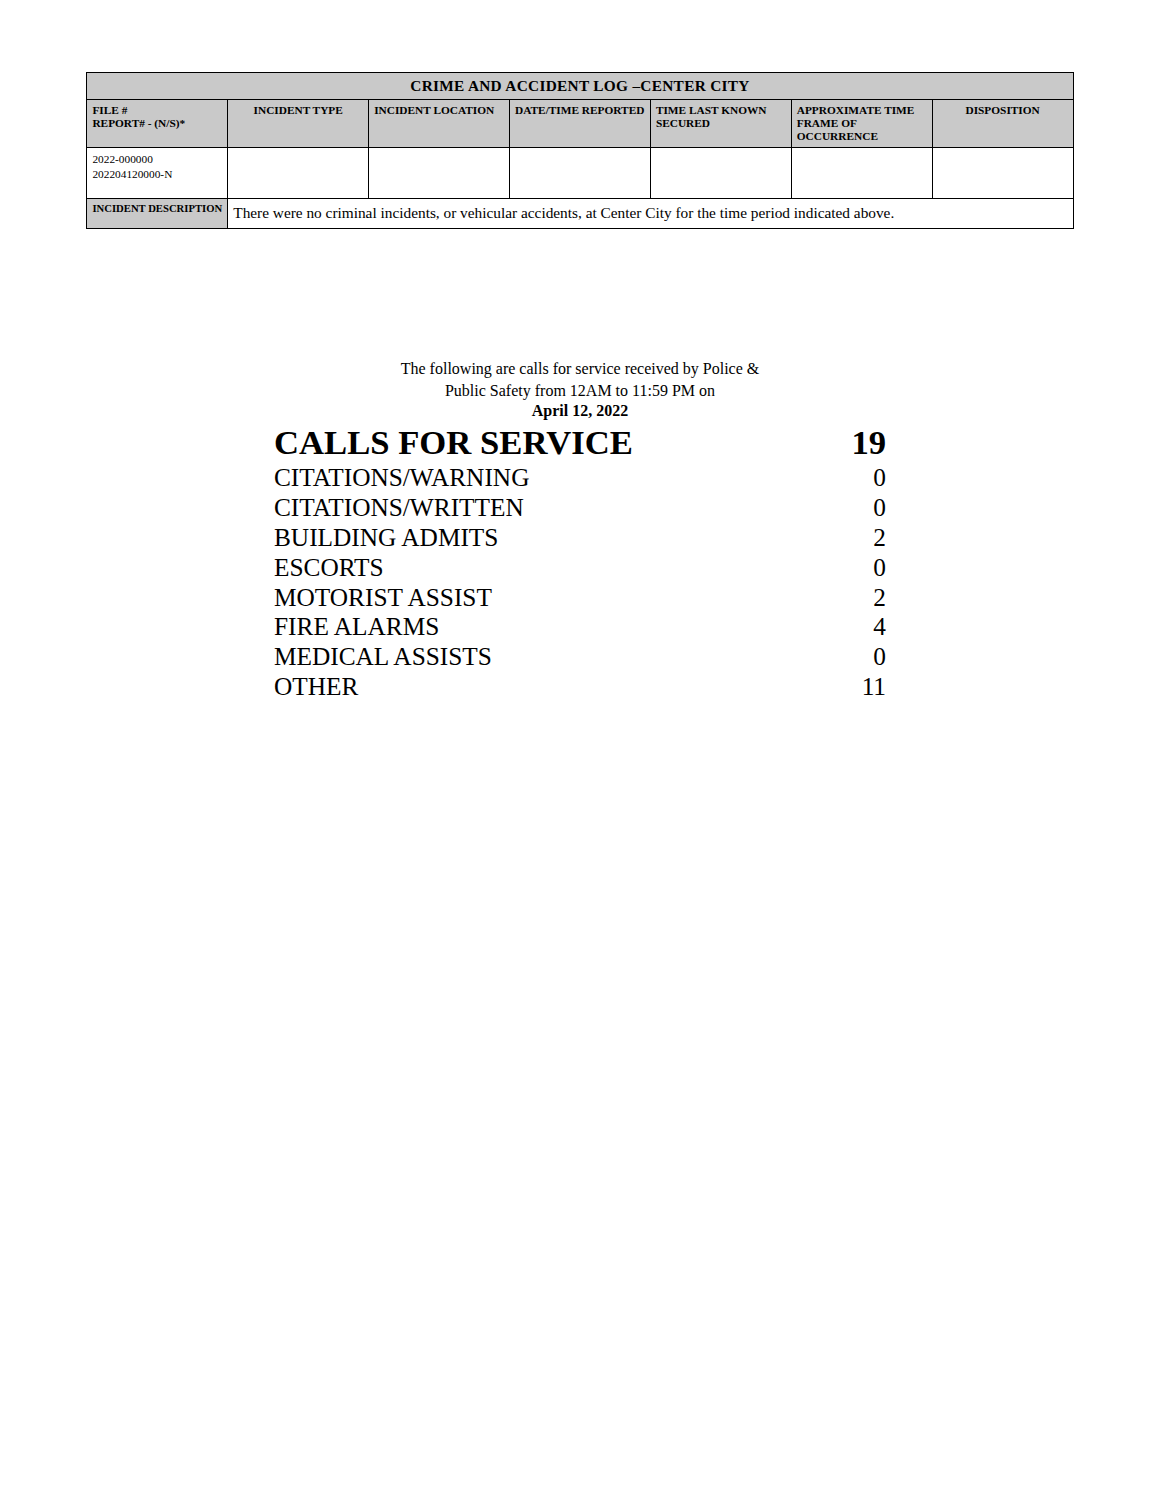| CRIME AND ACCIDENT LOG –CENTER CITY |
| --- |
| FILE # REPORT# - (N/S)* | INCIDENT TYPE | INCIDENT LOCATION | DATE/TIME REPORTED | TIME LAST KNOWN SECURED | APPROXIMATE TIME FRAME OF OCCURRENCE | DISPOSITION |
| 2022-000000 202204120000-N | | | | | | |
| INCIDENT DESCRIPTION | There were no criminal incidents, or vehicular accidents, at Center City for the time period indicated above. |
The following are calls for service received by Police &
Public Safety from 12AM to 11:59 PM on
April 12, 2022
| CALLS FOR SERVICE | 19 |
| CITATIONS/WARNING | 0 |
| CITATIONS/WRITTEN | 0 |
| BUILDING ADMITS | 2 |
| ESCORTS | 0 |
| MOTORIST ASSIST | 2 |
| FIRE ALARMS | 4 |
| MEDICAL ASSISTS | 0 |
| OTHER | 11 |